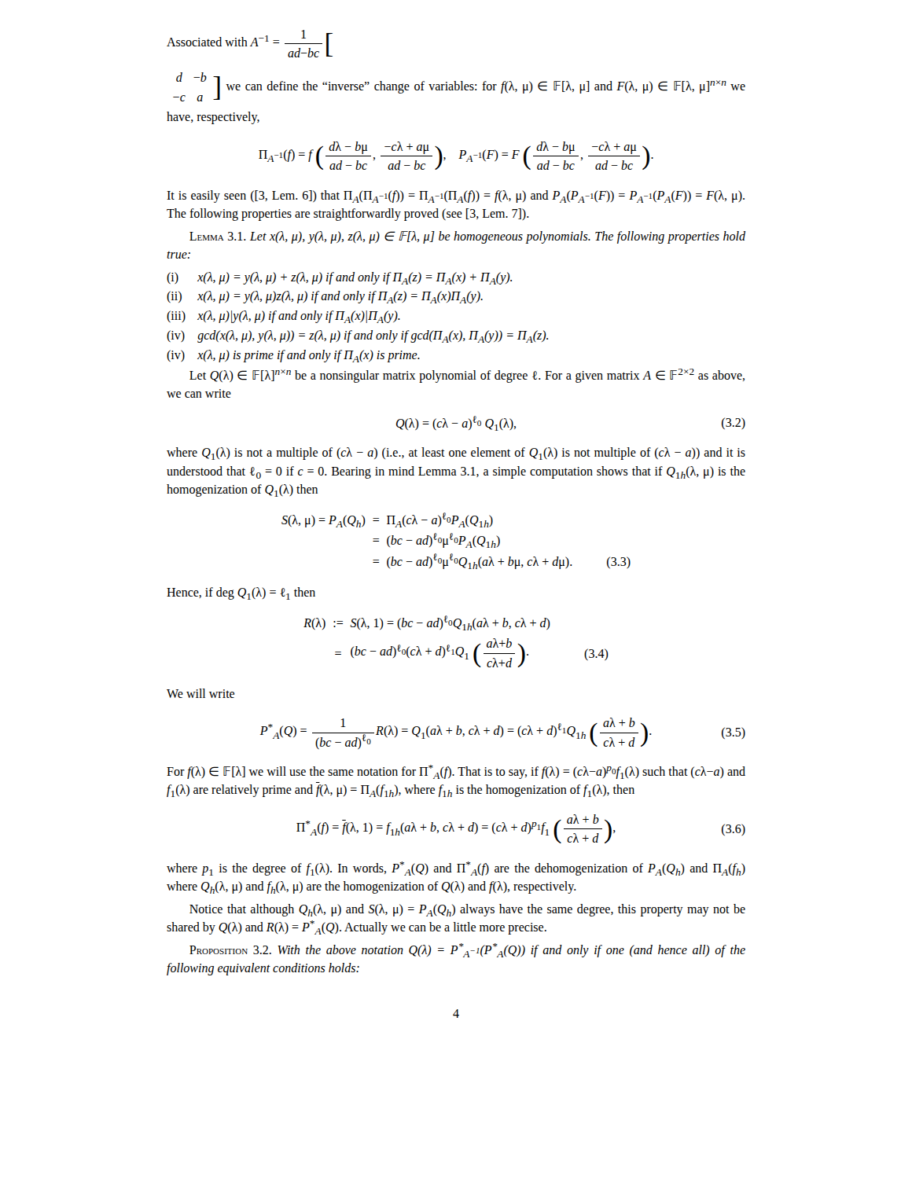Associated with A−1 = 1 ad−bc[
| d | − b |
| − c | a |
] we can define the “inverse” change of variables: for f(λ, μ) ∈ 𝔽[λ, μ] and F(λ, μ) ∈ 𝔽[λ, μ]n×n we have, respectively,
ΠA−1(f) = f (dλ − bμ ad − bc, −cλ + aμ ad − bc), PA−1(F) = F (dλ − bμ ad − bc, −cλ + aμ ad − bc).
It is easily seen ([3, Lem. 6]) that ΠA(ΠA−1(f)) = ΠA−1(ΠA(f)) = f(λ, μ) and PA(PA−1(F)) = PA−1(PA(F)) = F(λ, μ). The following properties are straightforwardly proved (see [3, Lem. 7]).
Lemma 3.1. Let x(λ, μ), y(λ, μ), z(λ, μ) ∈ 𝔽[λ, μ] be homogeneous polynomials. The following properties hold true:
(i) x(λ, μ) = y(λ, μ) + z(λ, μ) if and only if ΠA(z) = ΠA(x) + ΠA(y).
(ii) x(λ, μ) = y(λ, μ)z(λ, μ) if and only if ΠA(z) = ΠA(x)ΠA(y).
(iii) x(λ, μ)|y(λ, μ) if and only if ΠA(x)|ΠA(y).
(iv) gcd(x(λ, μ), y(λ, μ)) = z(λ, μ) if and only if gcd(ΠA(x), ΠA(y)) = ΠA(z).
(iv) x(λ, μ) is prime if and only if ΠA(x) is prime.
Let Q(λ) ∈ 𝔽[λ]n×n be a nonsingular matrix polynomial of degree ℓ. For a given matrix A ∈ 𝔽2×2 as above, we can write
Q(λ) = (cλ − a)ℓ0 Q1(λ), (3.2)
where Q1(λ) is not a multiple of (cλ − a) (i.e., at least one element of Q1(λ) is not multiple of (cλ − a)) and it is understood that ℓ0 = 0 if c = 0. Bearing in mind Lemma 3.1, a simple computation shows that if Q1h(λ, μ) is the homogenization of Q1(λ) then
| S (λ, μ) = P A ( Q h ) | = | Π A ( c λ − a ) ℓ 0 P A ( Q 1 h ) | |
| | = | ( bc − ad ) ℓ 0 μ ℓ 0 P A ( Q 1 h ) | |
| | = | ( bc − ad ) ℓ 0 μ ℓ 0 Q 1 h ( a λ + b μ, c λ + d μ). | (3.3) |
Hence, if deg Q1(λ) = ℓ1 then
| R (λ) | := | S (λ, 1) = ( bc − ad ) ℓ 0 Q 1 h ( a λ + b , c λ + d ) | |
| | = | ( bc − ad ) ℓ 0 ( c λ + d ) ℓ 1 Q 1 ( a λ+ b c λ+ d ) . | (3.4) |
We will write
P*A(Q) = 1(bc − ad)ℓ0 R(λ) = Q1(aλ + b, cλ + d) = (cλ + d)ℓ1Q1h (aλ + b cλ + d). (3.5)
For f(λ) ∈ 𝔽[λ] we will use the same notation for Π*A(f). That is to say, if f(λ) = (cλ−a)p0f1(λ) such that (cλ−a) and f1(λ) are relatively prime and f(λ, μ) = ΠA(f1h), where f1h is the homogenization of f1(λ), then
Π*A(f) = f(λ, 1) = f1h(aλ + b, cλ + d) = (cλ + d)p1f1 (aλ + b cλ + d), (3.6)
where p1 is the degree of f1(λ). In words, P*A(Q) and Π*A(f) are the dehomogenization of PA(Qh) and ΠA(fh) where Qh(λ, μ) and fh(λ, μ) are the homogenization of Q(λ) and f(λ), respectively.
Notice that although Qh(λ, μ) and S(λ, μ) = PA(Qh) always have the same degree, this property may not be shared by Q(λ) and R(λ) = P*A(Q). Actually we can be a little more precise.
Proposition 3.2. With the above notation Q(λ) = P*A−1(P*A(Q)) if and only if one (and hence all) of the following equivalent conditions holds:
4